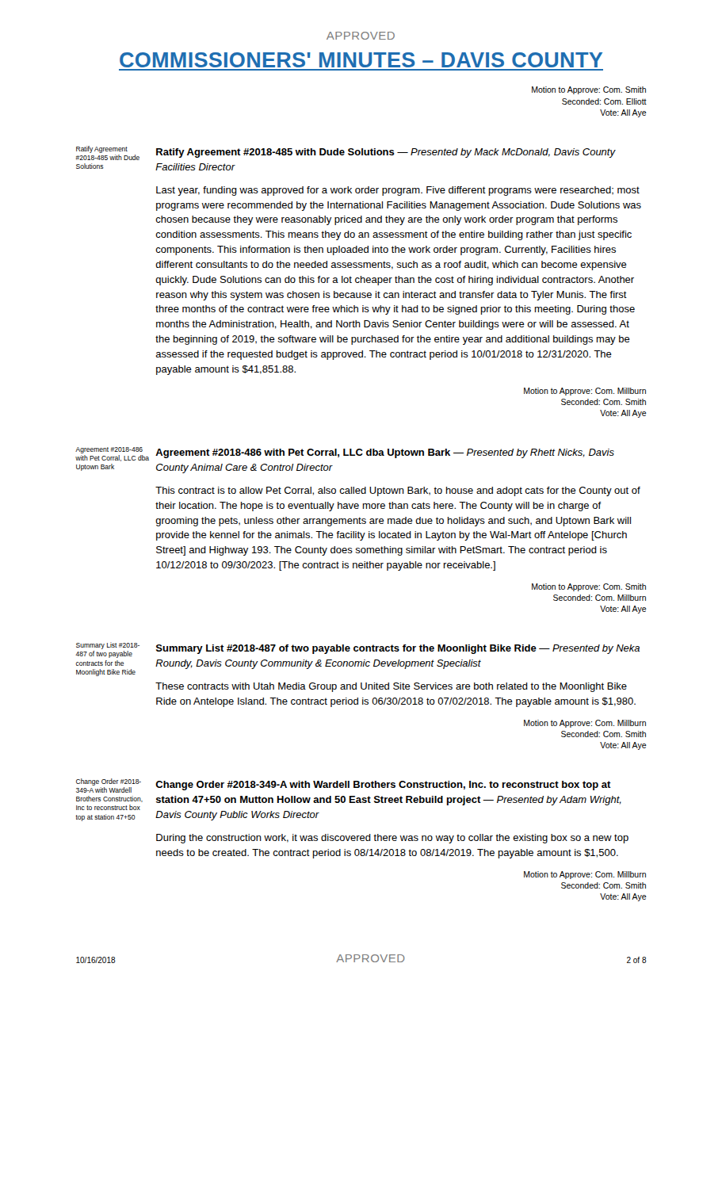APPROVED
COMMISSIONERS' MINUTES – DAVIS COUNTY
Motion to Approve: Com. Smith
Seconded: Com. Elliott
Vote: All Aye
Ratify Agreement #2018-485 with Dude Solutions
Ratify Agreement #2018-485 with Dude Solutions — Presented by Mack McDonald, Davis County Facilities Director
Last year, funding was approved for a work order program. Five different programs were researched; most programs were recommended by the International Facilities Management Association. Dude Solutions was chosen because they were reasonably priced and they are the only work order program that performs condition assessments. This means they do an assessment of the entire building rather than just specific components. This information is then uploaded into the work order program. Currently, Facilities hires different consultants to do the needed assessments, such as a roof audit, which can become expensive quickly. Dude Solutions can do this for a lot cheaper than the cost of hiring individual contractors. Another reason why this system was chosen is because it can interact and transfer data to Tyler Munis. The first three months of the contract were free which is why it had to be signed prior to this meeting. During those months the Administration, Health, and North Davis Senior Center buildings were or will be assessed. At the beginning of 2019, the software will be purchased for the entire year and additional buildings may be assessed if the requested budget is approved. The contract period is 10/01/2018 to 12/31/2020. The payable amount is $41,851.88.
Motion to Approve: Com. Millburn
Seconded: Com. Smith
Vote: All Aye
Agreement #2018-486 with Pet Corral, LLC dba Uptown Bark
Agreement #2018-486 with Pet Corral, LLC dba Uptown Bark — Presented by Rhett Nicks, Davis County Animal Care & Control Director
This contract is to allow Pet Corral, also called Uptown Bark, to house and adopt cats for the County out of their location. The hope is to eventually have more than cats here. The County will be in charge of grooming the pets, unless other arrangements are made due to holidays and such, and Uptown Bark will provide the kennel for the animals. The facility is located in Layton by the Wal-Mart off Antelope [Church Street] and Highway 193. The County does something similar with PetSmart. The contract period is 10/12/2018 to 09/30/2023. [The contract is neither payable nor receivable.]
Motion to Approve: Com. Smith
Seconded: Com. Millburn
Vote: All Aye
Summary List #2018-487 of two payable contracts for the Moonlight Bike Ride
Summary List #2018-487 of two payable contracts for the Moonlight Bike Ride — Presented by Neka Roundy, Davis County Community & Economic Development Specialist
These contracts with Utah Media Group and United Site Services are both related to the Moonlight Bike Ride on Antelope Island. The contract period is 06/30/2018 to 07/02/2018. The payable amount is $1,980.
Motion to Approve: Com. Millburn
Seconded: Com. Smith
Vote: All Aye
Change Order #2018-349-A with Wardell Brothers Construction, Inc to reconstruct box top at station 47+50
Change Order #2018-349-A with Wardell Brothers Construction, Inc. to reconstruct box top at station 47+50 on Mutton Hollow and 50 East Street Rebuild project — Presented by Adam Wright, Davis County Public Works Director
During the construction work, it was discovered there was no way to collar the existing box so a new top needs to be created. The contract period is 08/14/2018 to 08/14/2019. The payable amount is $1,500.
Motion to Approve: Com. Millburn
Seconded: Com. Smith
Vote: All Aye
10/16/2018
APPROVED
2 of 8